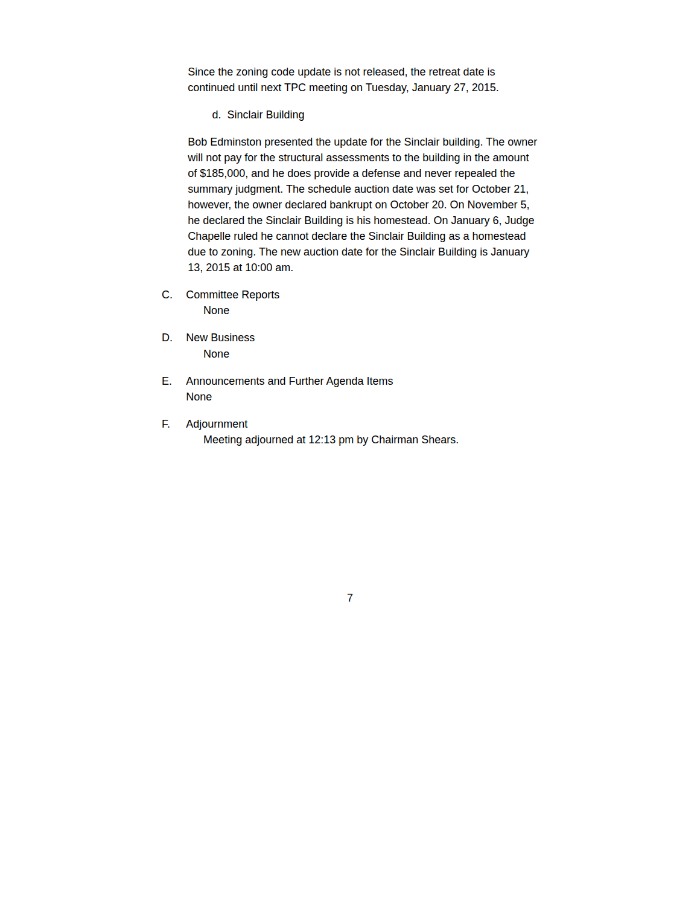Since the zoning code update is not released, the retreat date is continued until next TPC meeting on Tuesday, January 27, 2015.
d. Sinclair Building
Bob Edminston presented the update for the Sinclair building. The owner will not pay for the structural assessments to the building in the amount of $185,000, and he does provide a defense and never repealed the summary judgment. The schedule auction date was set for October 21, however, the owner declared bankrupt on October 20. On November 5, he declared the Sinclair Building is his homestead. On January 6, Judge Chapelle ruled he cannot declare the Sinclair Building as a homestead due to zoning. The new auction date for the Sinclair Building is January 13, 2015 at 10:00 am.
C. Committee Reports
None
D. New Business
None
E. Announcements and Further Agenda Items
None
F. Adjournment
Meeting adjourned at 12:13 pm by Chairman Shears.
7